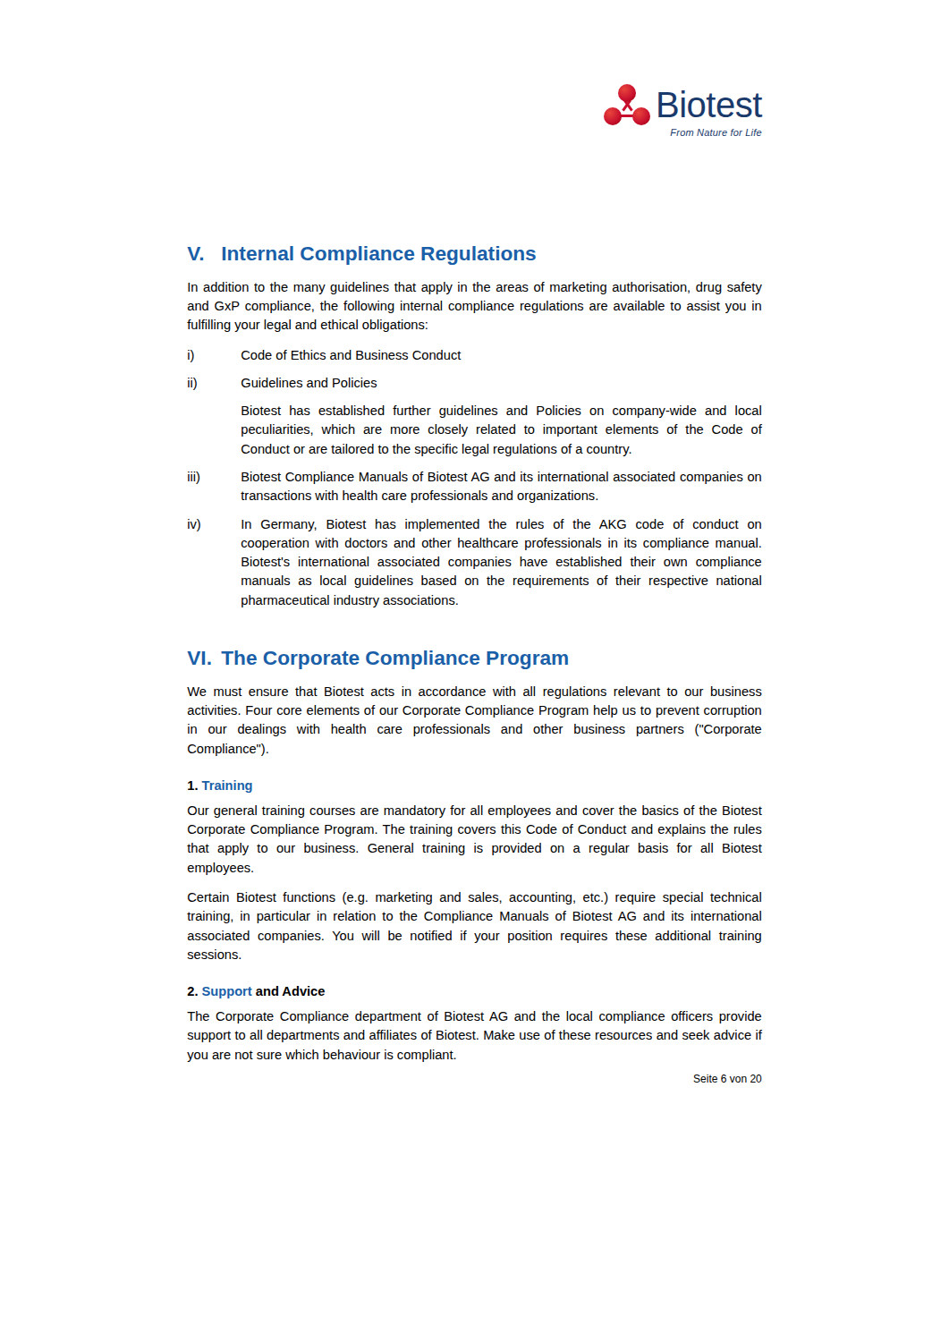Biotest
From Nature for Life
V. Internal Compliance Regulations
In addition to the many guidelines that apply in the areas of marketing authorisation, drug safety and GxP compliance, the following internal compliance regulations are available to assist you in fulfilling your legal and ethical obligations:
i)
Code of Ethics and Business Conduct
ii)
Guidelines and Policies
Biotest has established further guidelines and Policies on company-wide and local peculiarities, which are more closely related to important elements of the Code of Conduct or are tailored to the specific legal regulations of a country.
iii)
Biotest Compliance Manuals of Biotest AG and its international associated companies on transactions with health care professionals and organizations.
iv)
In Germany, Biotest has implemented the rules of the AKG code of conduct on cooperation with doctors and other healthcare professionals in its compliance manual. Biotest's international associated companies have established their own compliance manuals as local guidelines based on the requirements of their respective national pharmaceutical industry associations.
VI. The Corporate Compliance Program
We must ensure that Biotest acts in accordance with all regulations relevant to our business activities. Four core elements of our Corporate Compliance Program help us to prevent corruption in our dealings with health care professionals and other business partners ("Corporate Compliance").
1. Training
Our general training courses are mandatory for all employees and cover the basics of the Biotest Corporate Compliance Program. The training covers this Code of Conduct and explains the rules that apply to our business. General training is provided on a regular basis for all Biotest employees.
Certain Biotest functions (e.g. marketing and sales, accounting, etc.) require special technical training, in particular in relation to the Compliance Manuals of Biotest AG and its international associated companies. You will be notified if your position requires these additional training sessions.
2. Support and Advice
The Corporate Compliance department of Biotest AG and the local compliance officers provide support to all departments and affiliates of Biotest. Make use of these resources and seek advice if you are not sure which behaviour is compliant.
Seite 6 von 20